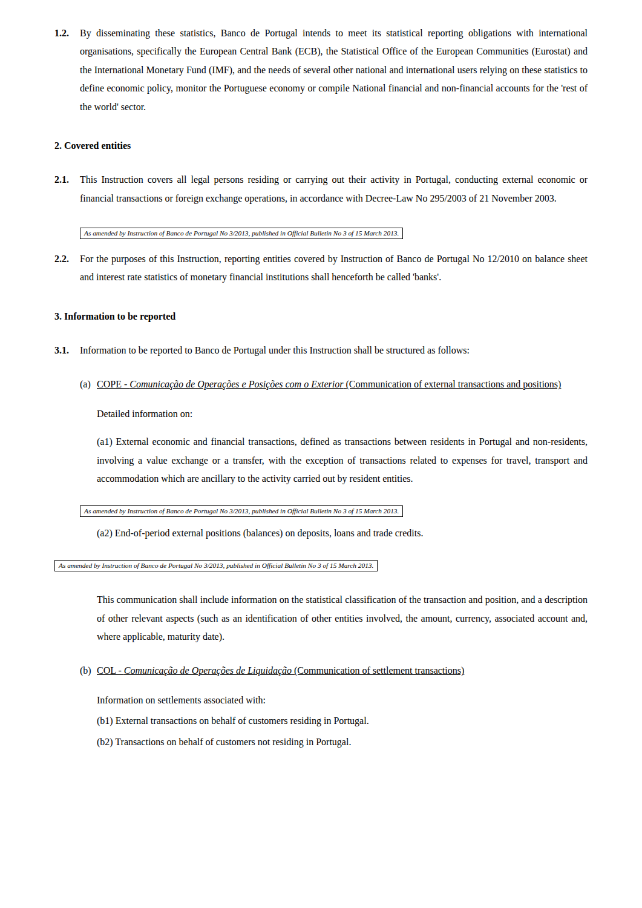1.2.
By disseminating these statistics, Banco de Portugal intends to meet its statistical reporting obligations with international organisations, specifically the European Central Bank (ECB), the Statistical Office of the European Communities (Eurostat) and the International Monetary Fund (IMF), and the needs of several other national and international users relying on these statistics to define economic policy, monitor the Portuguese economy or compile National financial and non-financial accounts for the 'rest of the world' sector.
2. Covered entities
2.1.
This Instruction covers all legal persons residing or carrying out their activity in Portugal, conducting external economic or financial transactions or foreign exchange operations, in accordance with Decree-Law No 295/2003 of 21 November 2003.
As amended by Instruction of Banco de Portugal No 3/2013, published in Official Bulletin No 3 of 15 March 2013.
2.2.
For the purposes of this Instruction, reporting entities covered by Instruction of Banco de Portugal No 12/2010 on balance sheet and interest rate statistics of monetary financial institutions shall henceforth be called 'banks'.
3. Information to be reported
3.1.
Information to be reported to Banco de Portugal under this Instruction shall be structured as follows:
(a)
COPE - Comunicação de Operações e Posições com o Exterior (Communication of external transactions and positions)
Detailed information on:
(a1) External economic and financial transactions, defined as transactions between residents in Portugal and non-residents, involving a value exchange or a transfer, with the exception of transactions related to expenses for travel, transport and accommodation which are ancillary to the activity carried out by resident entities.
As amended by Instruction of Banco de Portugal No 3/2013, published in Official Bulletin No 3 of 15 March 2013.
(a2) End-of-period external positions (balances) on deposits, loans and trade credits.
As amended by Instruction of Banco de Portugal No 3/2013, published in Official Bulletin No 3 of 15 March 2013.
This communication shall include information on the statistical classification of the transaction and position, and a description of other relevant aspects (such as an identification of other entities involved, the amount, currency, associated account and, where applicable, maturity date).
(b)
COL - Comunicação de Operações de Liquidação (Communication of settlement transactions)
Information on settlements associated with:
(b1) External transactions on behalf of customers residing in Portugal.
(b2) Transactions on behalf of customers not residing in Portugal.